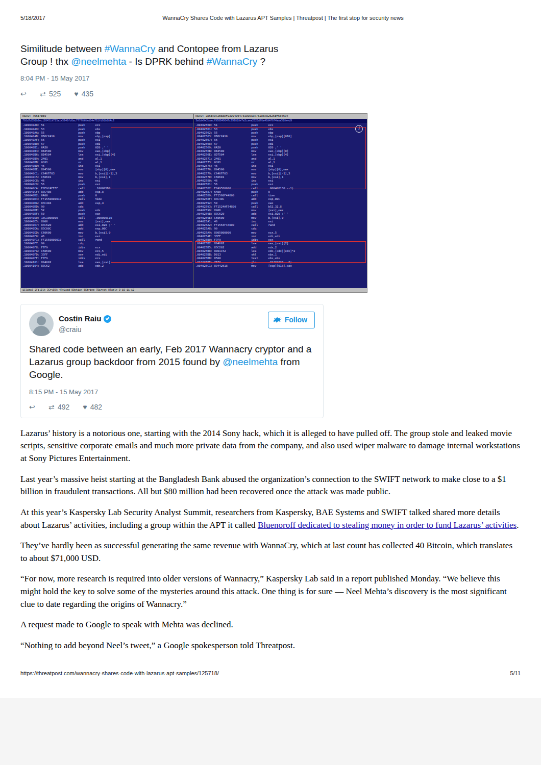5/18/2017 WannaCry Shares Code with Lazarus APT Samples | Threatpost | The first stop for security news
Similitude between #WannaCry and Contopee from Lazarus Group ! thx @neelmehta - Is DPRK behind #WannaCry ?
8:04 PM - 15 May 2017
↩ ⇄525 ♥435
Hiew: 766d7d59
766d7d591b9ec1204518723a1e5940fd6ac777f686ed64e731fd91b084c3
.100040A8: 51                    push      ecx
.100040A9: 53                    push      ebx
.100040AA: 55                    push      ebp
.100040AB: 8B6C2410              mov       ebp,[esp]
.100040AF: 56                    push      esi
.100040B0: 57                    push      edi
.100040B1: 6A20                  push      020 ;' '
.100040B3: 8B4500                mov       eax,[ebp]
.100040B6: 8B4504                lea       esi,[ebp][4]
.100040B9: 2401                  and       al,1
.100040BB: 0C01                  or        al,1
.100040BD: 46                    inc       esi
.100040BE: 894500                mov       [ebp][0],eax
.100040C1: C646FF03              mov       b,[esi][-1],3
.100040C5: C60601                mov       b,[esi],1
.100040C8: 46                    inc       esi
.100040C9: 56                    push      esi
.100040CA: E8E9CAFFFF            call      .100005D0
.100040CF: 83C408                add       esp,8
.100040D2: 6A00                  push      0
.100040D4: FF1550000010          call      time
.100040DA: 83C404                add       esp,4
.100040DD: 99                    cdq
.100040DE: 52                    push      edx
.100040DF: 50                    push      eax
.100040E0: 18C1000000            call      .000000C10
.100040E5: 8906                  mov       [esi],eax
.100040E7: 83C620                add       esi,020 ;' '
.100040EA: 83C00C                add       esp,00C
.100040ED: C60600                mov       b,[esi],0
.100040F0: 46                    inc       esi
.100040F1: FF1550000010          call      rand
.100040F7: 99                    cdq
.100040F8: F7F9                  idiv      ecx
.100040FA: C60600                mov       ecx,5
.100040FD: 33FF                  xor       edi,edi
.100040FF: F7F9                  idiv      ecx
.10004101: 804002                lea       eax,[esi]
.10004104: 83C62                 add       edx,2
Hiew: 3a6de9e2baacf930949647c399818e7a2caea2626df6a4684
3a6de9e2baacf930949647c399818e7a2caea2626df6a4684f6f4aaa518eed9
.00402560: 51                    push      ecx
.00402561: 53                    push      ebx
.00402562: 55                    push      ebp
.00402563: 8B6C2410              mov       ebp,[esp][010]
.00402567: 56                    push      esi
.00402568: 57                    push      edi
.00402569: 6A20                  push      020 ;' '
.0040256B: 8B4500                mov       eax,[ebp][0]
.0040256E: 8D7504                lea       esi,[ebp][4]
.00402571: 2401                  and       al,1
.00402573: 0C01                  or        al,1
.00402575: 46                    inc       esi
.00402576: 894500                mov       [ebp][0],eax
.00402579: C646FF03              mov       b,[esi][-1],3
.0040257D: C60601                mov       b,[esi],1
.00402580: 46                    inc       esi
.00402581: 56                    push      esi
.00402582: E8A9580000            call      .000408130 --1)
.00402587: 6A00                  push      0
.00402589: FF1560F44800          call      time
.0040258F: 83C40C                add       esp,00C
.00402592: 50                    push      eax
.00402593: FF1524AF54800         call      b52.32.8
.00402599: 8906                  mov       [esi],eax
.0040259B: 83C620                add       esi,020 ;' '
.0040259E: C60600                mov       b,[esi],0
.004025A1: 46                    inc       esi
.004025A2: FF1564F44000          call      rand
.004025A8: 99                    cdq
.004025A9: 8905000000            mov       ecx,5
.004025AE: 33FF                  xor       edi,edi
.004025B0: F7F9                  idiv      ecx
.004025B2: 804602                lea       eax,[esi][2]
.004025B5: 83C202                add       edx,2
.004025B8: 8D01C52               lea       edx,[edx][edx]*2
.004025BB: D013                  shl       ebx,1
.004025BD: 8500                  test      ebx,ebx
.004025BF: 7E72                  jle       .00400233 --2)
.004025C1: 89442618              mov       [esp][018],eax
i
1Global 2FilBlk 3CryBlk 4ReLoad 5Option 6String 7Direct 8Table 9 10 11 12
Costin Raiu
@craiu
Follow
Shared code between an early, Feb 2017 Wannacry cryptor and a Lazarus group backdoor from 2015 found by @neelmehta from Google.
8:15 PM - 15 May 2017
↩ ⇄492 ♥482
Lazarus’ history is a notorious one, starting with the 2014 Sony hack, which it is alleged to have pulled off. The group stole and leaked movie scripts, sensitive corporate emails and much more private data from the company, and also used wiper malware to damage internal workstations at Sony Pictures Entertainment.
Last year’s massive heist starting at the Bangladesh Bank abused the organization’s connection to the SWIFT network to make close to a $1 billion in fraudulent transactions. All but $80 million had been recovered once the attack was made public.
At this year’s Kaspersky Lab Security Analyst Summit, researchers from Kaspersky, BAE Systems and SWIFT talked shared more details about Lazarus’ activities, including a group within the APT it called Bluenoroff dedicated to stealing money in order to fund Lazarus’ activities.
They’ve hardly been as successful generating the same revenue with WannaCry, which at last count has collected 40 Bitcoin, which translates to about $71,000 USD.
“For now, more research is required into older versions of Wannacry,” Kaspersky Lab said in a report published Monday. “We believe this might hold the key to solve some of the mysteries around this attack. One thing is for sure — Neel Mehta’s discovery is the most significant clue to date regarding the origins of Wannacry.”
A request made to Google to speak with Mehta was declined.
“Nothing to add beyond Neel’s tweet,” a Google spokesperson told Threatpost.
https://threatpost.com/wannacry-shares-code-with-lazarus-apt-samples/125718/ 5/11